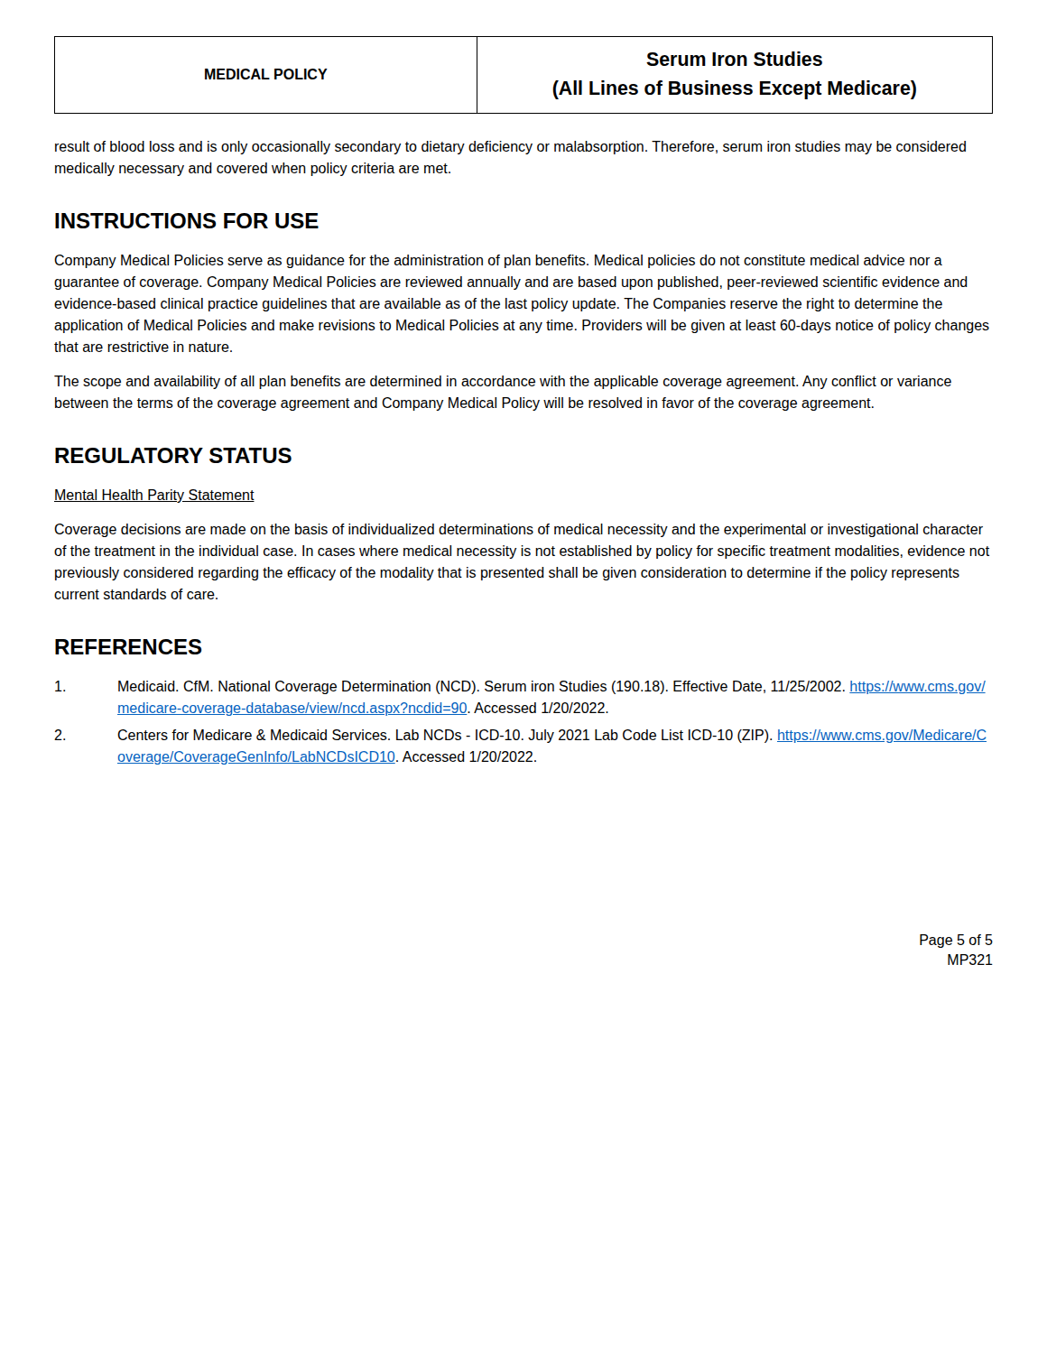| MEDICAL POLICY | Serum Iron Studies (All Lines of Business Except Medicare) |
result of blood loss and is only occasionally secondary to dietary deficiency or malabsorption. Therefore, serum iron studies may be considered medically necessary and covered when policy criteria are met.
INSTRUCTIONS FOR USE
Company Medical Policies serve as guidance for the administration of plan benefits. Medical policies do not constitute medical advice nor a guarantee of coverage. Company Medical Policies are reviewed annually and are based upon published, peer-reviewed scientific evidence and evidence-based clinical practice guidelines that are available as of the last policy update. The Companies reserve the right to determine the application of Medical Policies and make revisions to Medical Policies at any time. Providers will be given at least 60-days notice of policy changes that are restrictive in nature.
The scope and availability of all plan benefits are determined in accordance with the applicable coverage agreement. Any conflict or variance between the terms of the coverage agreement and Company Medical Policy will be resolved in favor of the coverage agreement.
REGULATORY STATUS
Mental Health Parity Statement
Coverage decisions are made on the basis of individualized determinations of medical necessity and the experimental or investigational character of the treatment in the individual case. In cases where medical necessity is not established by policy for specific treatment modalities, evidence not previously considered regarding the efficacy of the modality that is presented shall be given consideration to determine if the policy represents current standards of care.
REFERENCES
1. Medicaid. CfM. National Coverage Determination (NCD). Serum iron Studies (190.18). Effective Date, 11/25/2002. https://www.cms.gov/medicare-coverage-database/view/ncd.aspx?ncdid=90. Accessed 1/20/2022.
2. Centers for Medicare & Medicaid Services. Lab NCDs - ICD-10. July 2021 Lab Code List ICD-10 (ZIP). https://www.cms.gov/Medicare/Coverage/CoverageGenInfo/LabNCDsICD10. Accessed 1/20/2022.
Page 5 of 5
MP321